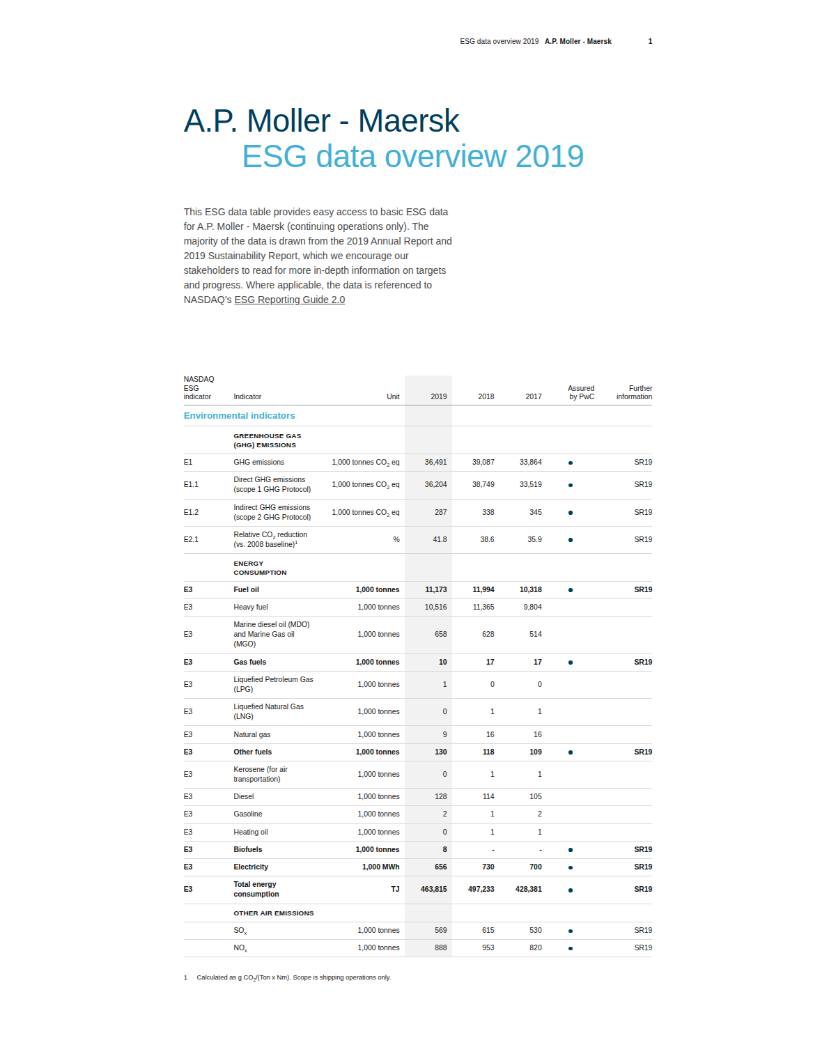ESG data overview 2019 A.P. Moller - Maersk 1
A.P. Moller - MaerskESG data overview 2019
This ESG data table provides easy access to basic ESG data for A.P. Moller - Maersk (continuing operations only). The majority of the data is drawn from the 2019 Annual Report and 2019 Sustainability Report, which we encourage our stakeholders to read for more in-depth information on targets and progress. Where applicable, the data is referenced to NASDAQ’s ESG Reporting Guide 2.0
| NASDAQ ESG indicator | Indicator | Unit | 2019 | 2018 | 2017 | Assured by PwC | Further information |
| --- | --- | --- | --- | --- | --- | --- | --- |
| Environmental indicators | | | | | |
| | GREENHOUSE GAS (GHG) EMISSIONS | | | | | | |
| E1 | GHG emissions | 1,000 tonnes CO 2 eq | 36,491 | 39,087 | 33,864 | | SR19 |
| E1.1 | Direct GHG emissions (scope 1 GHG Protocol) | 1,000 tonnes CO 2 eq | 36,204 | 38,749 | 33,519 | | SR19 |
| E1.2 | Indirect GHG emissions (scope 2 GHG Protocol) | 1,000 tonnes CO 2 eq | 287 | 338 | 345 | | SR19 |
| E2.1 | Relative CO 2 reduction (vs. 2008 baseline) 1 | % | 41.8 | 38.6 | 35.9 | | SR19 |
| | ENERGY CONSUMPTION | | | | | | |
| E3 | Fuel oil | 1,000 tonnes | 11,173 | 11,994 | 10,318 | | SR19 |
| E3 | Heavy fuel | 1,000 tonnes | 10,516 | 11,365 | 9,804 | | |
| E3 | Marine diesel oil (MDO) and Marine Gas oil (MGO) | 1,000 tonnes | 658 | 628 | 514 | | |
| E3 | Gas fuels | 1,000 tonnes | 10 | 17 | 17 | | SR19 |
| E3 | Liquefied Petroleum Gas (LPG) | 1,000 tonnes | 1 | 0 | 0 | | |
| E3 | Liquefied Natural Gas (LNG) | 1,000 tonnes | 0 | 1 | 1 | | |
| E3 | Natural gas | 1,000 tonnes | 9 | 16 | 16 | | |
| E3 | Other fuels | 1,000 tonnes | 130 | 118 | 109 | | SR19 |
| E3 | Kerosene (for air transportation) | 1,000 tonnes | 0 | 1 | 1 | | |
| E3 | Diesel | 1,000 tonnes | 128 | 114 | 105 | | |
| E3 | Gasoline | 1,000 tonnes | 2 | 1 | 2 | | |
| E3 | Heating oil | 1,000 tonnes | 0 | 1 | 1 | | |
| E3 | Biofuels | 1,000 tonnes | 8 | - | - | | SR19 |
| E3 | Electricity | 1,000 MWh | 656 | 730 | 700 | | SR19 |
| E3 | Total energy consumption | TJ | 463,815 | 497,233 | 428,381 | | SR19 |
| | OTHER AIR EMISSIONS | | | | | | |
| | SO x | 1,000 tonnes | 569 | 615 | 530 | | SR19 |
| | NO x | 1,000 tonnes | 888 | 953 | 820 | | SR19 |
1 Calculated as g CO2/(Ton x Nm). Scope is shipping operations only.